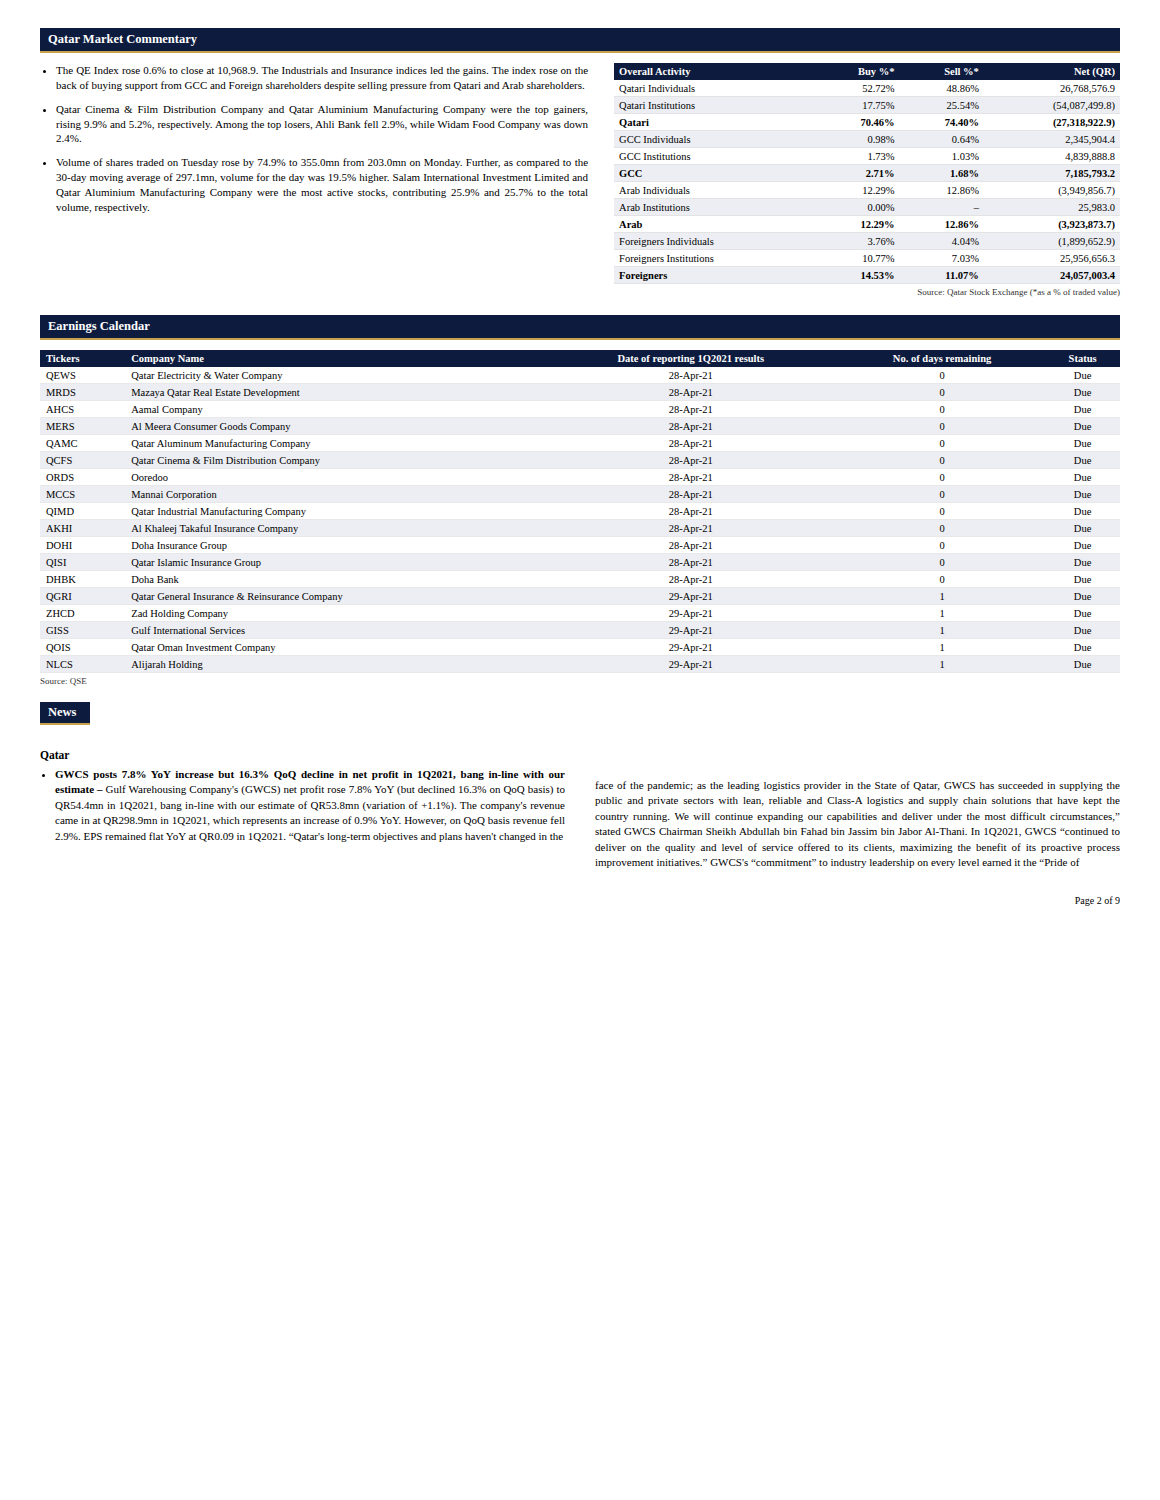Qatar Market Commentary
The QE Index rose 0.6% to close at 10,968.9. The Industrials and Insurance indices led the gains. The index rose on the back of buying support from GCC and Foreign shareholders despite selling pressure from Qatari and Arab shareholders.
Qatar Cinema & Film Distribution Company and Qatar Aluminium Manufacturing Company were the top gainers, rising 9.9% and 5.2%, respectively. Among the top losers, Ahli Bank fell 2.9%, while Widam Food Company was down 2.4%.
Volume of shares traded on Tuesday rose by 74.9% to 355.0mn from 203.0mn on Monday. Further, as compared to the 30-day moving average of 297.1mn, volume for the day was 19.5% higher. Salam International Investment Limited and Qatar Aluminium Manufacturing Company were the most active stocks, contributing 25.9% and 25.7% to the total volume, respectively.
| Overall Activity | Buy %* | Sell %* | Net (QR) |
| --- | --- | --- | --- |
| Qatari Individuals | 52.72% | 48.86% | 26,768,576.9 |
| Qatari Institutions | 17.75% | 25.54% | (54,087,499.8) |
| Qatari | 70.46% | 74.40% | (27,318,922.9) |
| GCC Individuals | 0.98% | 0.64% | 2,345,904.4 |
| GCC Institutions | 1.73% | 1.03% | 4,839,888.8 |
| GCC | 2.71% | 1.68% | 7,185,793.2 |
| Arab Individuals | 12.29% | 12.86% | (3,949,856.7) |
| Arab Institutions | 0.00% | – | 25,983.0 |
| Arab | 12.29% | 12.86% | (3,923,873.7) |
| Foreigners Individuals | 3.76% | 4.04% | (1,899,652.9) |
| Foreigners Institutions | 10.77% | 7.03% | 25,956,656.3 |
| Foreigners | 14.53% | 11.07% | 24,057,003.4 |
Source: Qatar Stock Exchange (*as a % of traded value)
Earnings Calendar
| Tickers | Company Name | Date of reporting 1Q2021 results | No. of days remaining | Status |
| --- | --- | --- | --- | --- |
| QEWS | Qatar Electricity & Water Company | 28-Apr-21 | 0 | Due |
| MRDS | Mazaya Qatar Real Estate Development | 28-Apr-21 | 0 | Due |
| AHCS | Aamal Company | 28-Apr-21 | 0 | Due |
| MERS | Al Meera Consumer Goods Company | 28-Apr-21 | 0 | Due |
| QAMC | Qatar Aluminum Manufacturing Company | 28-Apr-21 | 0 | Due |
| QCFS | Qatar Cinema & Film Distribution Company | 28-Apr-21 | 0 | Due |
| ORDS | Ooredoo | 28-Apr-21 | 0 | Due |
| MCCS | Mannai Corporation | 28-Apr-21 | 0 | Due |
| QIMD | Qatar Industrial Manufacturing Company | 28-Apr-21 | 0 | Due |
| AKHI | Al Khaleej Takaful Insurance Company | 28-Apr-21 | 0 | Due |
| DOHI | Doha Insurance Group | 28-Apr-21 | 0 | Due |
| QISI | Qatar Islamic Insurance Group | 28-Apr-21 | 0 | Due |
| DHBK | Doha Bank | 28-Apr-21 | 0 | Due |
| QGRI | Qatar General Insurance & Reinsurance Company | 29-Apr-21 | 1 | Due |
| ZHCD | Zad Holding Company | 29-Apr-21 | 1 | Due |
| GISS | Gulf International Services | 29-Apr-21 | 1 | Due |
| QOIS | Qatar Oman Investment Company | 29-Apr-21 | 1 | Due |
| NLCS | Alijarah Holding | 29-Apr-21 | 1 | Due |
Source: QSE
News
Qatar
GWCS posts 7.8% YoY increase but 16.3% QoQ decline in net profit in 1Q2021, bang in-line with our estimate – Gulf Warehousing Company's (GWCS) net profit rose 7.8% YoY (but declined 16.3% on QoQ basis) to QR54.4mn in 1Q2021, bang in-line with our estimate of QR53.8mn (variation of +1.1%). The company's revenue came in at QR298.9mn in 1Q2021, which represents an increase of 0.9% YoY. However, on QoQ basis revenue fell 2.9%. EPS remained flat YoY at QR0.09 in 1Q2021. “Qatar's long-term objectives and plans haven't changed in the
face of the pandemic; as the leading logistics provider in the State of Qatar, GWCS has succeeded in supplying the public and private sectors with lean, reliable and Class-A logistics and supply chain solutions that have kept the country running. We will continue expanding our capabilities and deliver under the most difficult circumstances,” stated GWCS Chairman Sheikh Abdullah bin Fahad bin Jassim bin Jabor Al-Thani. In 1Q2021, GWCS “continued to deliver on the quality and level of service offered to its clients, maximizing the benefit of its proactive process improvement initiatives.” GWCS's “commitment” to industry leadership on every level earned it the “Pride of
Page 2 of 9